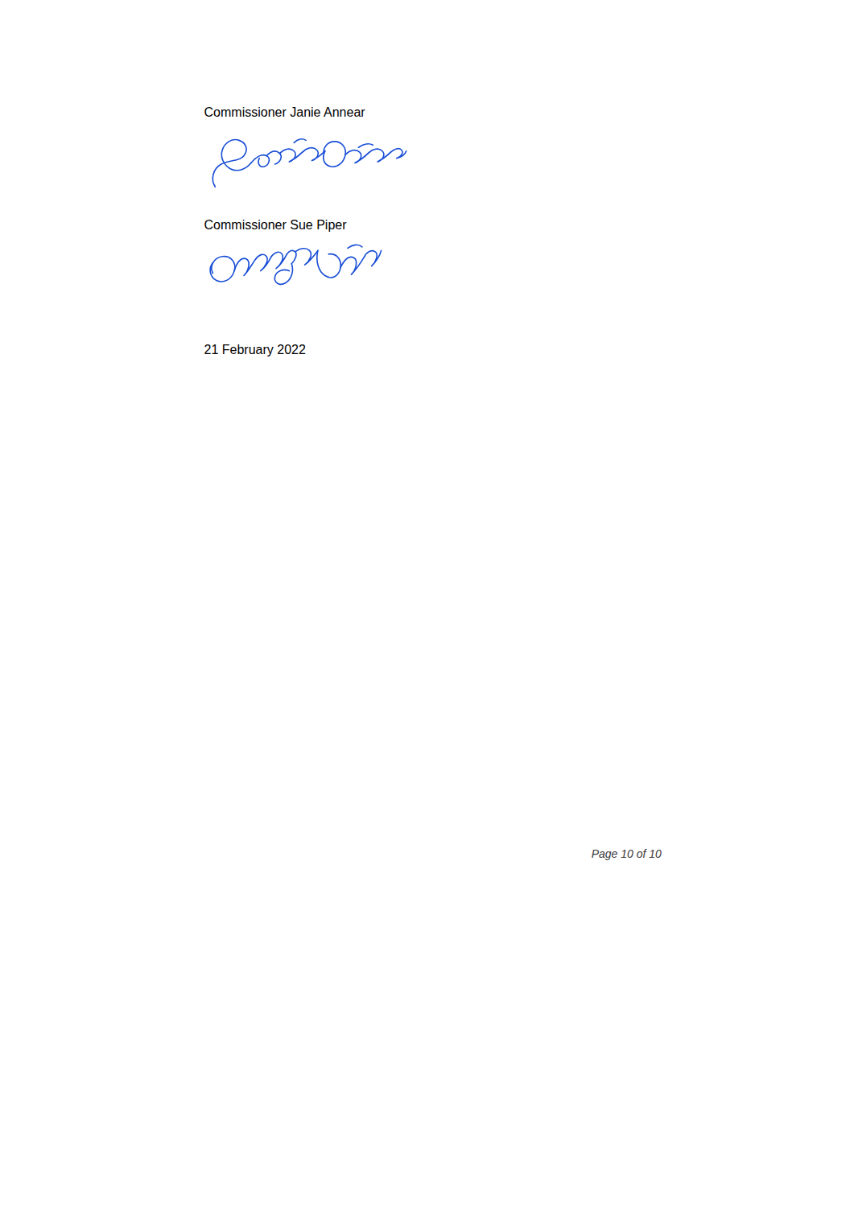Commissioner Janie Annear
Commissioner Sue Piper
21 February 2022
Page 10 of 10